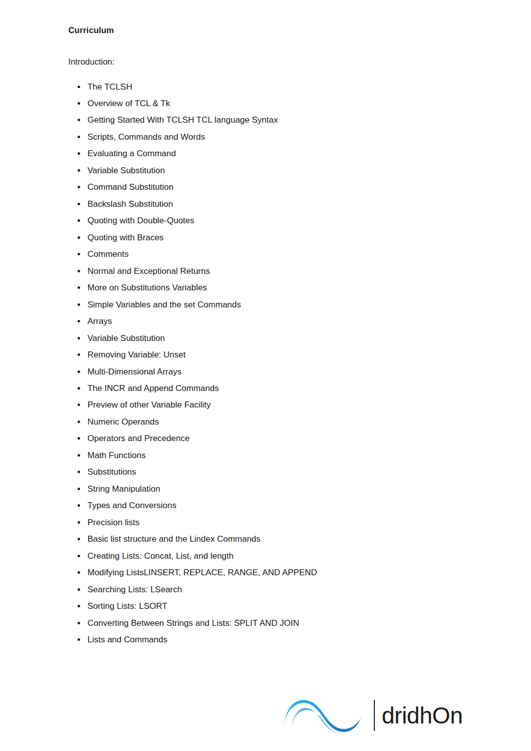Curriculum
Introduction:
The TCLSH
Overview of TCL & Tk
Getting Started With TCLSH TCL language Syntax
Scripts, Commands and Words
Evaluating a Command
Variable Substitution
Command Substitution
Backslash Substitution
Quoting with Double-Quotes
Quoting with Braces
Comments
Normal and Exceptional Returns
More on Substitutions Variables
Simple Variables and the set Commands
Arrays
Variable Substitution
Removing Variable: Unset
Multi-Dimensional Arrays
The INCR and Append Commands
Preview of other Variable Facility
Numeric Operands
Operators and Precedence
Math Functions
Substitutions
String Manipulation
Types and Conversions
Precision lists
Basic list structure and the Lindex Commands
Creating Lists: Concat, List, and length
Modifying ListsLINSERT, REPLACE, RANGE, AND APPEND
Searching Lists: LSearch
Sorting Lists: LSORT
Converting Between Strings and Lists: SPLIT AND JOIN
Lists and Commands
dridhOn